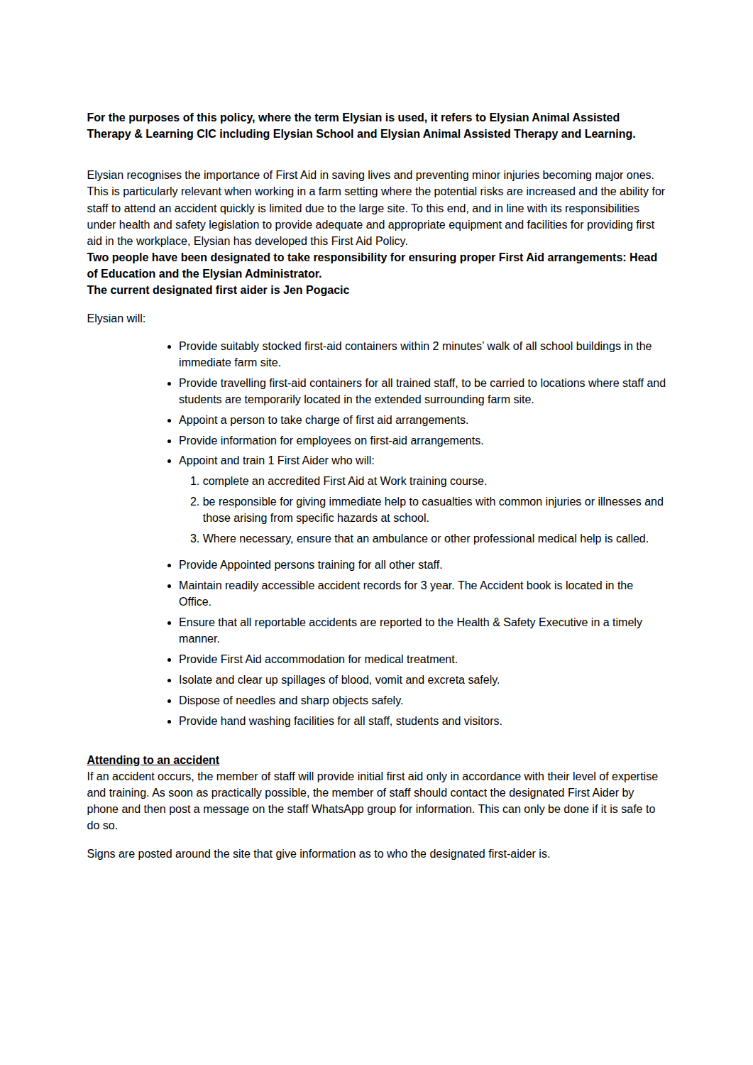For the purposes of this policy, where the term Elysian is used, it refers to Elysian Animal Assisted Therapy & Learning CIC including Elysian School and Elysian Animal Assisted Therapy and Learning.
Elysian recognises the importance of First Aid in saving lives and preventing minor injuries becoming major ones. This is particularly relevant when working in a farm setting where the potential risks are increased and the ability for staff to attend an accident quickly is limited due to the large site. To this end, and in line with its responsibilities under health and safety legislation to provide adequate and appropriate equipment and facilities for providing first aid in the workplace, Elysian has developed this First Aid Policy.
Two people have been designated to take responsibility for ensuring proper First Aid arrangements: Head of Education and the Elysian Administrator.
The current designated first aider is Jen Pogacic
Elysian will:
Provide suitably stocked first-aid containers within 2 minutes’ walk of all school buildings in the immediate farm site.
Provide travelling first-aid containers for all trained staff, to be carried to locations where staff and students are temporarily located in the extended surrounding farm site.
Appoint a person to take charge of first aid arrangements.
Provide information for employees on first-aid arrangements.
Appoint and train 1 First Aider who will:
complete an accredited First Aid at Work training course.
be responsible for giving immediate help to casualties with common injuries or illnesses and those arising from specific hazards at school.
Where necessary, ensure that an ambulance or other professional medical help is called.
Provide Appointed persons training for all other staff.
Maintain readily accessible accident records for 3 year. The Accident book is located in the Office.
Ensure that all reportable accidents are reported to the Health & Safety Executive in a timely manner.
Provide First Aid accommodation for medical treatment.
Isolate and clear up spillages of blood, vomit and excreta safely.
Dispose of needles and sharp objects safely.
Provide hand washing facilities for all staff, students and visitors.
Attending to an accident
If an accident occurs, the member of staff will provide initial first aid only in accordance with their level of expertise and training. As soon as practically possible, the member of staff should contact the designated First Aider by phone and then post a message on the staff WhatsApp group for information. This can only be done if it is safe to do so.
Signs are posted around the site that give information as to who the designated first-aider is.